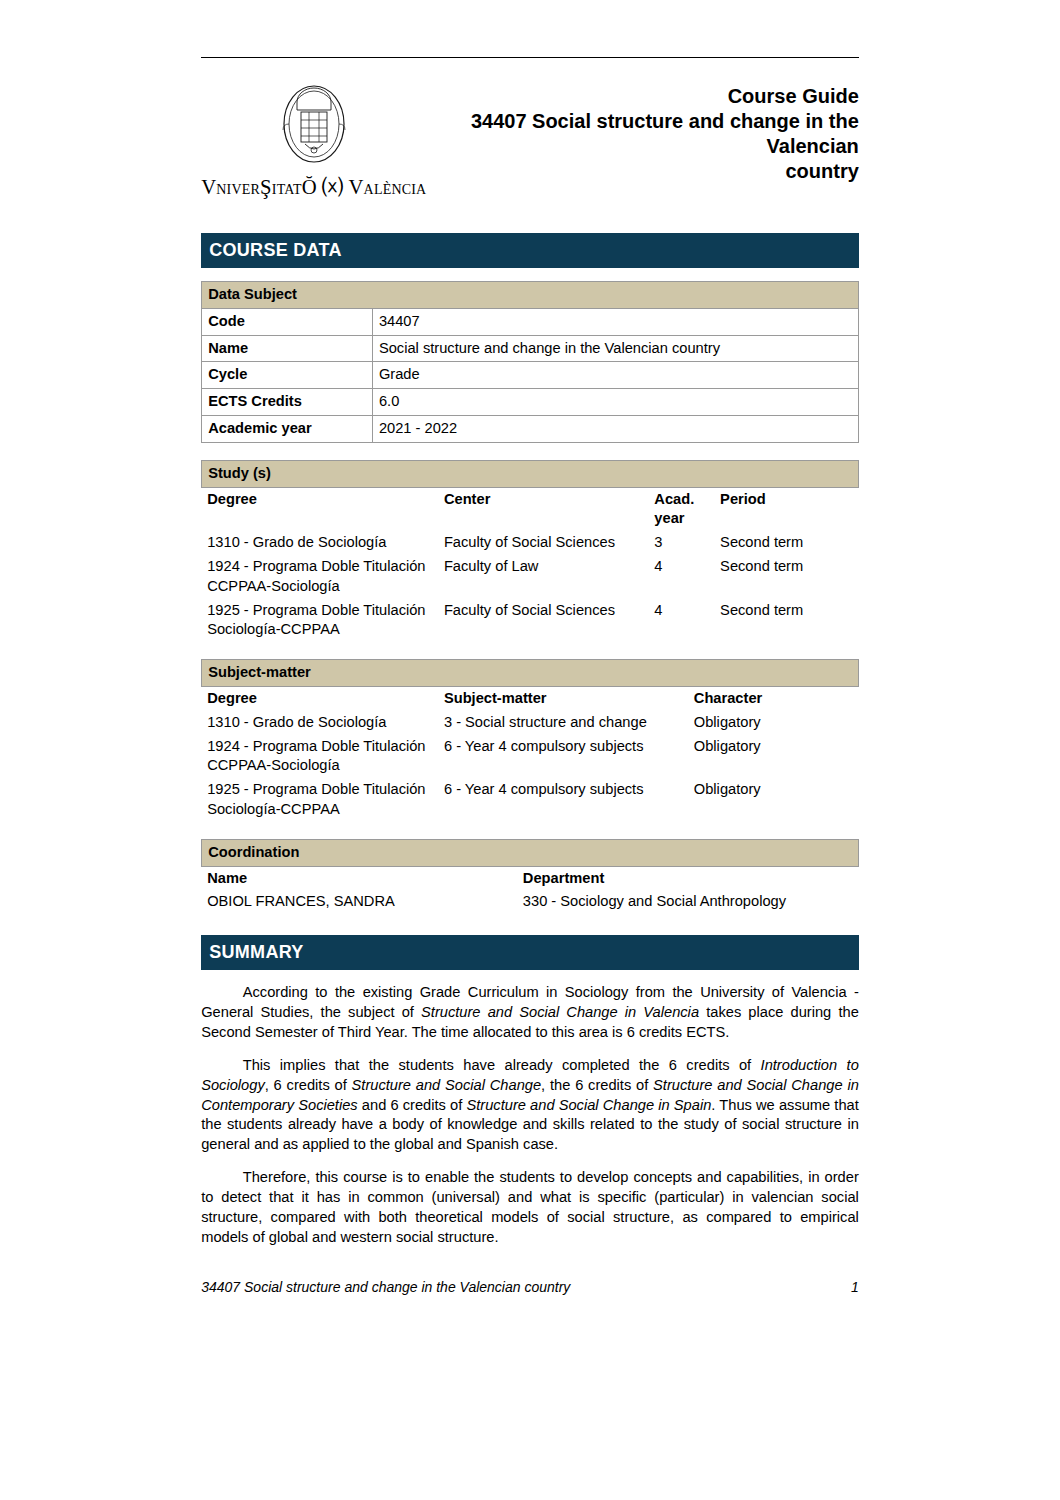Vniver Şitat Ŏ ⒳ València
Course Guide
34407 Social structure and change in the Valencian
country
COURSE DATA
Data Subject
| Code | 34407 |
| Name | Social structure and change in the Valencian country |
| Cycle | Grade |
| ECTS Credits | 6.0 |
| Academic year | 2021 - 2022 |
Study (s)
| Degree | Center | Acad. year | Period |
| --- | --- | --- | --- |
| 1310 - Grado de Sociología | Faculty of Social Sciences | 3 | Second term |
| 1924 - Programa Doble Titulación CCPPAA-Sociología | Faculty of Law | 4 | Second term |
| 1925 - Programa Doble Titulación Sociología-CCPPAA | Faculty of Social Sciences | 4 | Second term |
Subject-matter
| Degree | Subject-matter | Character |
| --- | --- | --- |
| 1310 - Grado de Sociología | 3 - Social structure and change | Obligatory |
| 1924 - Programa Doble Titulación CCPPAA-Sociología | 6 - Year 4 compulsory subjects | Obligatory |
| 1925 - Programa Doble Titulación Sociología-CCPPAA | 6 - Year 4 compulsory subjects | Obligatory |
Coordination
| Name | Department |
| --- | --- |
| OBIOL FRANCES, SANDRA | 330 - Sociology and Social Anthropology |
SUMMARY
According to the existing Grade Curriculum in Sociology from the University of Valencia - General Studies, the subject of Structure and Social Change in Valencia takes place during the Second Semester of Third Year. The time allocated to this area is 6 credits ECTS.
This implies that the students have already completed the 6 credits of Introduction to Sociology, 6 credits of Structure and Social Change, the 6 credits of Structure and Social Change in Contemporary Societies and 6 credits of Structure and Social Change in Spain. Thus we assume that the students already have a body of knowledge and skills related to the study of social structure in general and as applied to the global and Spanish case.
Therefore, this course is to enable the students to develop concepts and capabilities, in order to detect that it has in common (universal) and what is specific (particular) in valencian social structure, compared with both theoretical models of social structure, as compared to empirical models of global and western social structure.
34407 Social structure and change in the Valencian country 1